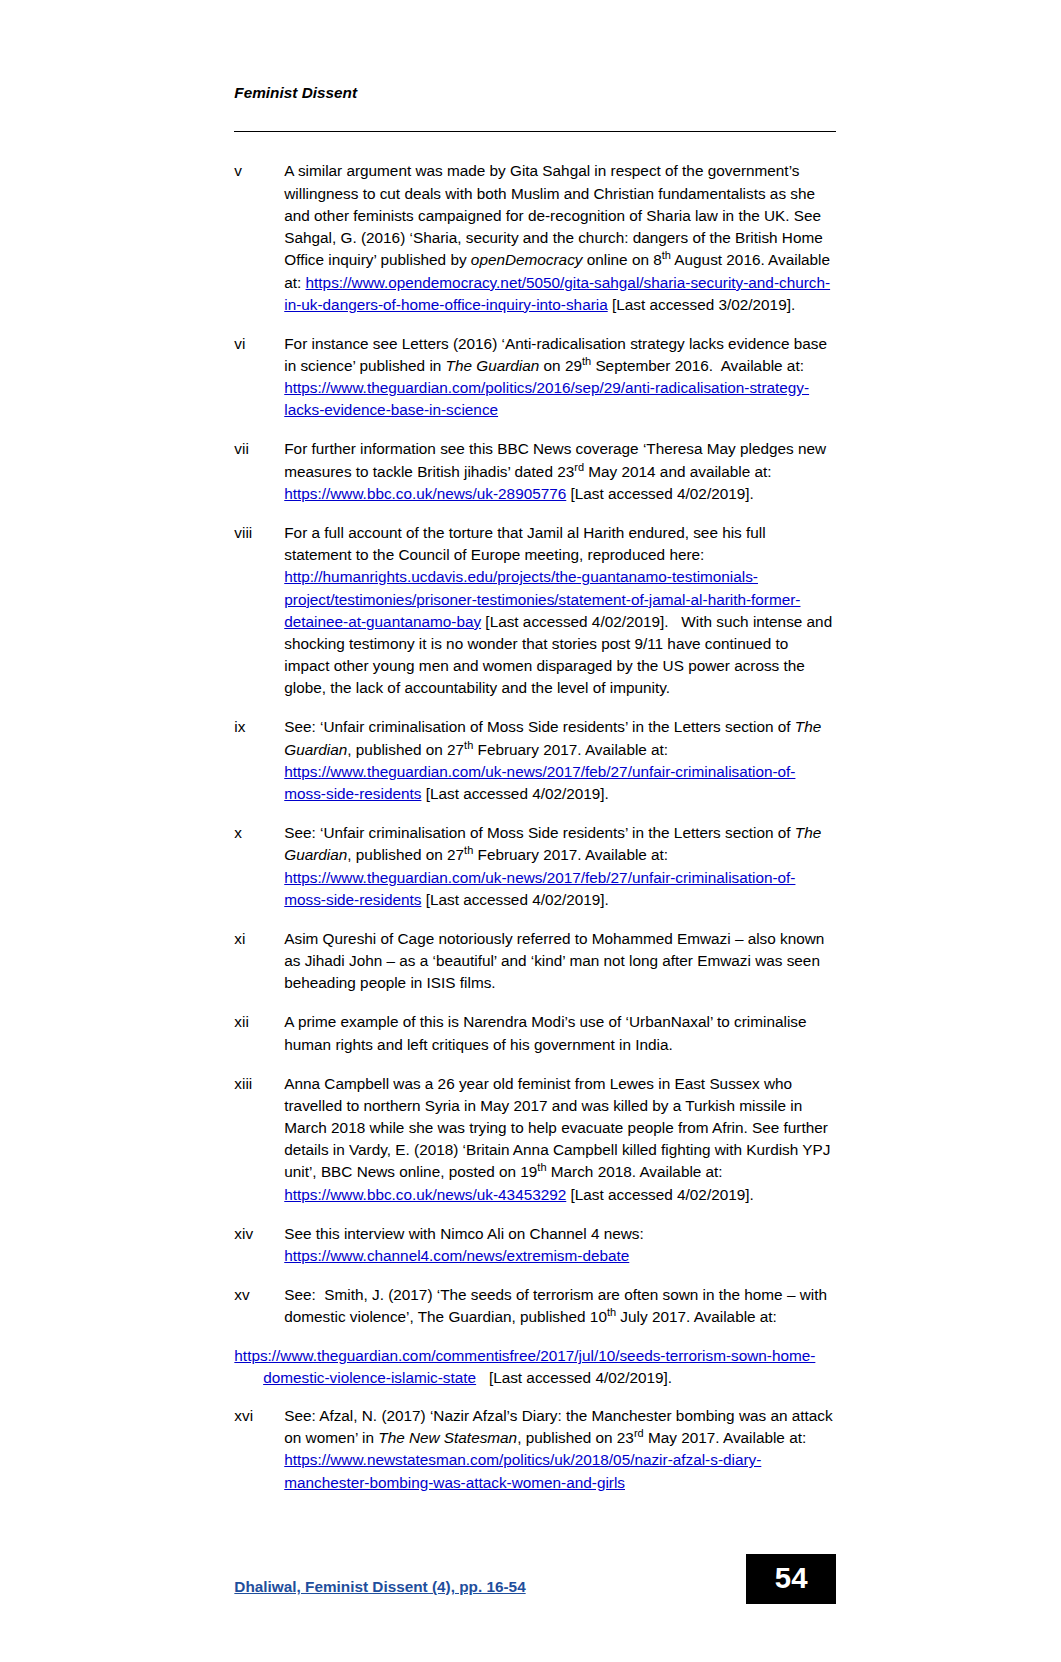Feminist Dissent
v A similar argument was made by Gita Sahgal in respect of the government’s willingness to cut deals with both Muslim and Christian fundamentalists as she and other feminists campaigned for de-recognition of Sharia law in the UK. See Sahgal, G. (2016) ‘Sharia, security and the church: dangers of the British Home Office inquiry’ published by openDemocracy online on 8th August 2016. Available at: https://www.opendemocracy.net/5050/gita-sahgal/sharia-security-and-church-in-uk-dangers-of-home-office-inquiry-into-sharia [Last accessed 3/02/2019].
vi For instance see Letters (2016) ‘Anti-radicalisation strategy lacks evidence base in science’ published in The Guardian on 29th September 2016. Available at: https://www.theguardian.com/politics/2016/sep/29/anti-radicalisation-strategy-lacks-evidence-base-in-science
vii For further information see this BBC News coverage ‘Theresa May pledges new measures to tackle British jihadis’ dated 23rd May 2014 and available at: https://www.bbc.co.uk/news/uk-28905776 [Last accessed 4/02/2019].
viii For a full account of the torture that Jamil al Harith endured, see his full statement to the Council of Europe meeting, reproduced here: http://humanrights.ucdavis.edu/projects/the-guantanamo-testimonials-project/testimonies/prisoner-testimonies/statement-of-jamal-al-harith-former-detainee-at-guantanamo-bay [Last accessed 4/02/2019]. With such intense and shocking testimony it is no wonder that stories post 9/11 have continued to impact other young men and women disparaged by the US power across the globe, the lack of accountability and the level of impunity.
ix See: ‘Unfair criminalisation of Moss Side residents’ in the Letters section of The Guardian, published on 27th February 2017. Available at: https://www.theguardian.com/uk-news/2017/feb/27/unfair-criminalisation-of-moss-side-residents [Last accessed 4/02/2019].
x See: ‘Unfair criminalisation of Moss Side residents’ in the Letters section of The Guardian, published on 27th February 2017. Available at: https://www.theguardian.com/uk-news/2017/feb/27/unfair-criminalisation-of-moss-side-residents [Last accessed 4/02/2019].
xi Asim Qureshi of Cage notoriously referred to Mohammed Emwazi – also known as Jihadi John – as a ‘beautiful’ and ‘kind’ man not long after Emwazi was seen beheading people in ISIS films.
xii A prime example of this is Narendra Modi’s use of ‘UrbanNaxal’ to criminalise human rights and left critiques of his government in India.
xiii Anna Campbell was a 26 year old feminist from Lewes in East Sussex who travelled to northern Syria in May 2017 and was killed by a Turkish missile in March 2018 while she was trying to help evacuate people from Afrin. See further details in Vardy, E. (2018) ‘Britain Anna Campbell killed fighting with Kurdish YPJ unit’, BBC News online, posted on 19th March 2018. Available at: https://www.bbc.co.uk/news/uk-43453292 [Last accessed 4/02/2019].
xiv See this interview with Nimco Ali on Channel 4 news: https://www.channel4.com/news/extremism-debate
xv See: Smith, J. (2017) ‘The seeds of terrorism are often sown in the home – with domestic violence’, The Guardian, published 10th July 2017. Available at:
https://www.theguardian.com/commentisfree/2017/jul/10/seeds-terrorism-sown-home-domestic-violence-islamic-state [Last accessed 4/02/2019].
xvi See: Afzal, N. (2017) ‘Nazir Afzal’s Diary: the Manchester bombing was an attack on women’ in The New Statesman, published on 23rd May 2017. Available at: https://www.newstatesman.com/politics/uk/2018/05/nazir-afzal-s-diary-manchester-bombing-was-attack-women-and-girls
Dhaliwal, Feminist Dissent (4), pp. 16-54
54